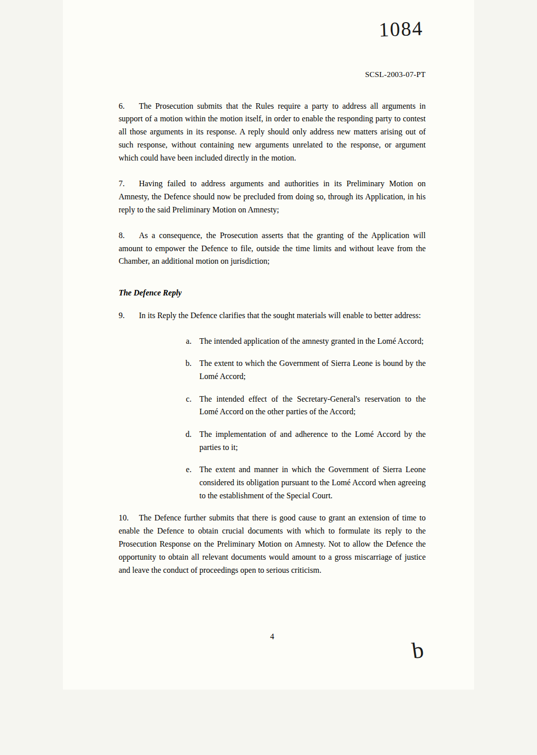1084
SCSL-2003-07-PT
6. The Prosecution submits that the Rules require a party to address all arguments in support of a motion within the motion itself, in order to enable the responding party to contest all those arguments in its response. A reply should only address new matters arising out of such response, without containing new arguments unrelated to the response, or argument which could have been included directly in the motion.
7. Having failed to address arguments and authorities in its Preliminary Motion on Amnesty, the Defence should now be precluded from doing so, through its Application, in his reply to the said Preliminary Motion on Amnesty;
8. As a consequence, the Prosecution asserts that the granting of the Application will amount to empower the Defence to file, outside the time limits and without leave from the Chamber, an additional motion on jurisdiction;
The Defence Reply
9. In its Reply the Defence clarifies that the sought materials will enable to better address:
The intended application of the amnesty granted in the Lomé Accord;
The extent to which the Government of Sierra Leone is bound by the Lomé Accord;
The intended effect of the Secretary-General's reservation to the Lomé Accord on the other parties of the Accord;
The implementation of and adherence to the Lomé Accord by the parties to it;
The extent and manner in which the Government of Sierra Leone considered its obligation pursuant to the Lomé Accord when agreeing to the establishment of the Special Court.
10. The Defence further submits that there is good cause to grant an extension of time to enable the Defence to obtain crucial documents with which to formulate its reply to the Prosecution Response on the Preliminary Motion on Amnesty. Not to allow the Defence the opportunity to obtain all relevant documents would amount to a gross miscarriage of justice and leave the conduct of proceedings open to serious criticism.
4
b